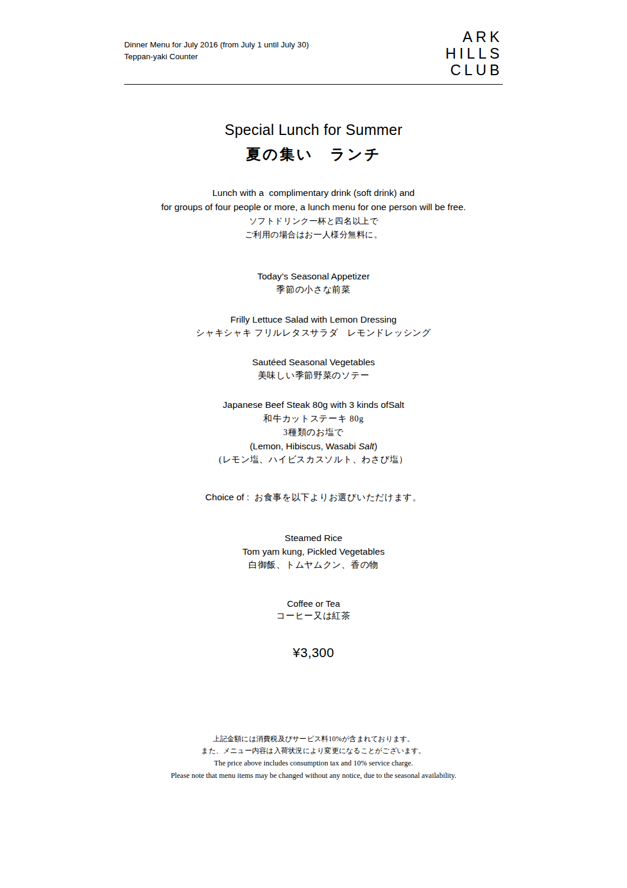Dinner Menu for July 2016 (from July 1 until July 30)
Teppan-yaki Counter
ARK HILLS CLUB
Special Lunch for Summer
夏の集い　ランチ
Lunch with a complimentary drink (soft drink) and
for groups of four people or more, a lunch menu for one person will be free.
ソフトドリンク一杯と四名以上で
ご利用の場合はお一人様分無料に。
Today’s Seasonal Appetizer
季節の小さな前菜
Frilly Lettuce Salad with Lemon Dressing
シャキシャキ フリルレタスサラダ　レモンドレッシング
Sautéed Seasonal Vegetables
美味しい季節野菜のソテー
Japanese Beef Steak 80g with 3 kinds ofSalt
和牛カットステーキ 80g
3種類のお塩で
(Lemon, Hibiscus, Wasabi Salt)
(レモン塩、ハイビスカスソルト、わさび塩）
Choice of : お食事を以下よりお選びいただけます。
Steamed Rice
Tom yam kung, Pickled Vegetables
白御飯、トムヤムクン、香の物
Coffee or Tea
コーヒー又は紅茶
¥3,300
上記金額には消費税及びサービス料10%が含まれております。
また、メニュー内容は入荷状況により変更になることがございます。
The price above includes consumption tax and 10% service charge.
Please note that menu items may be changed without any notice, due to the seasonal availability.